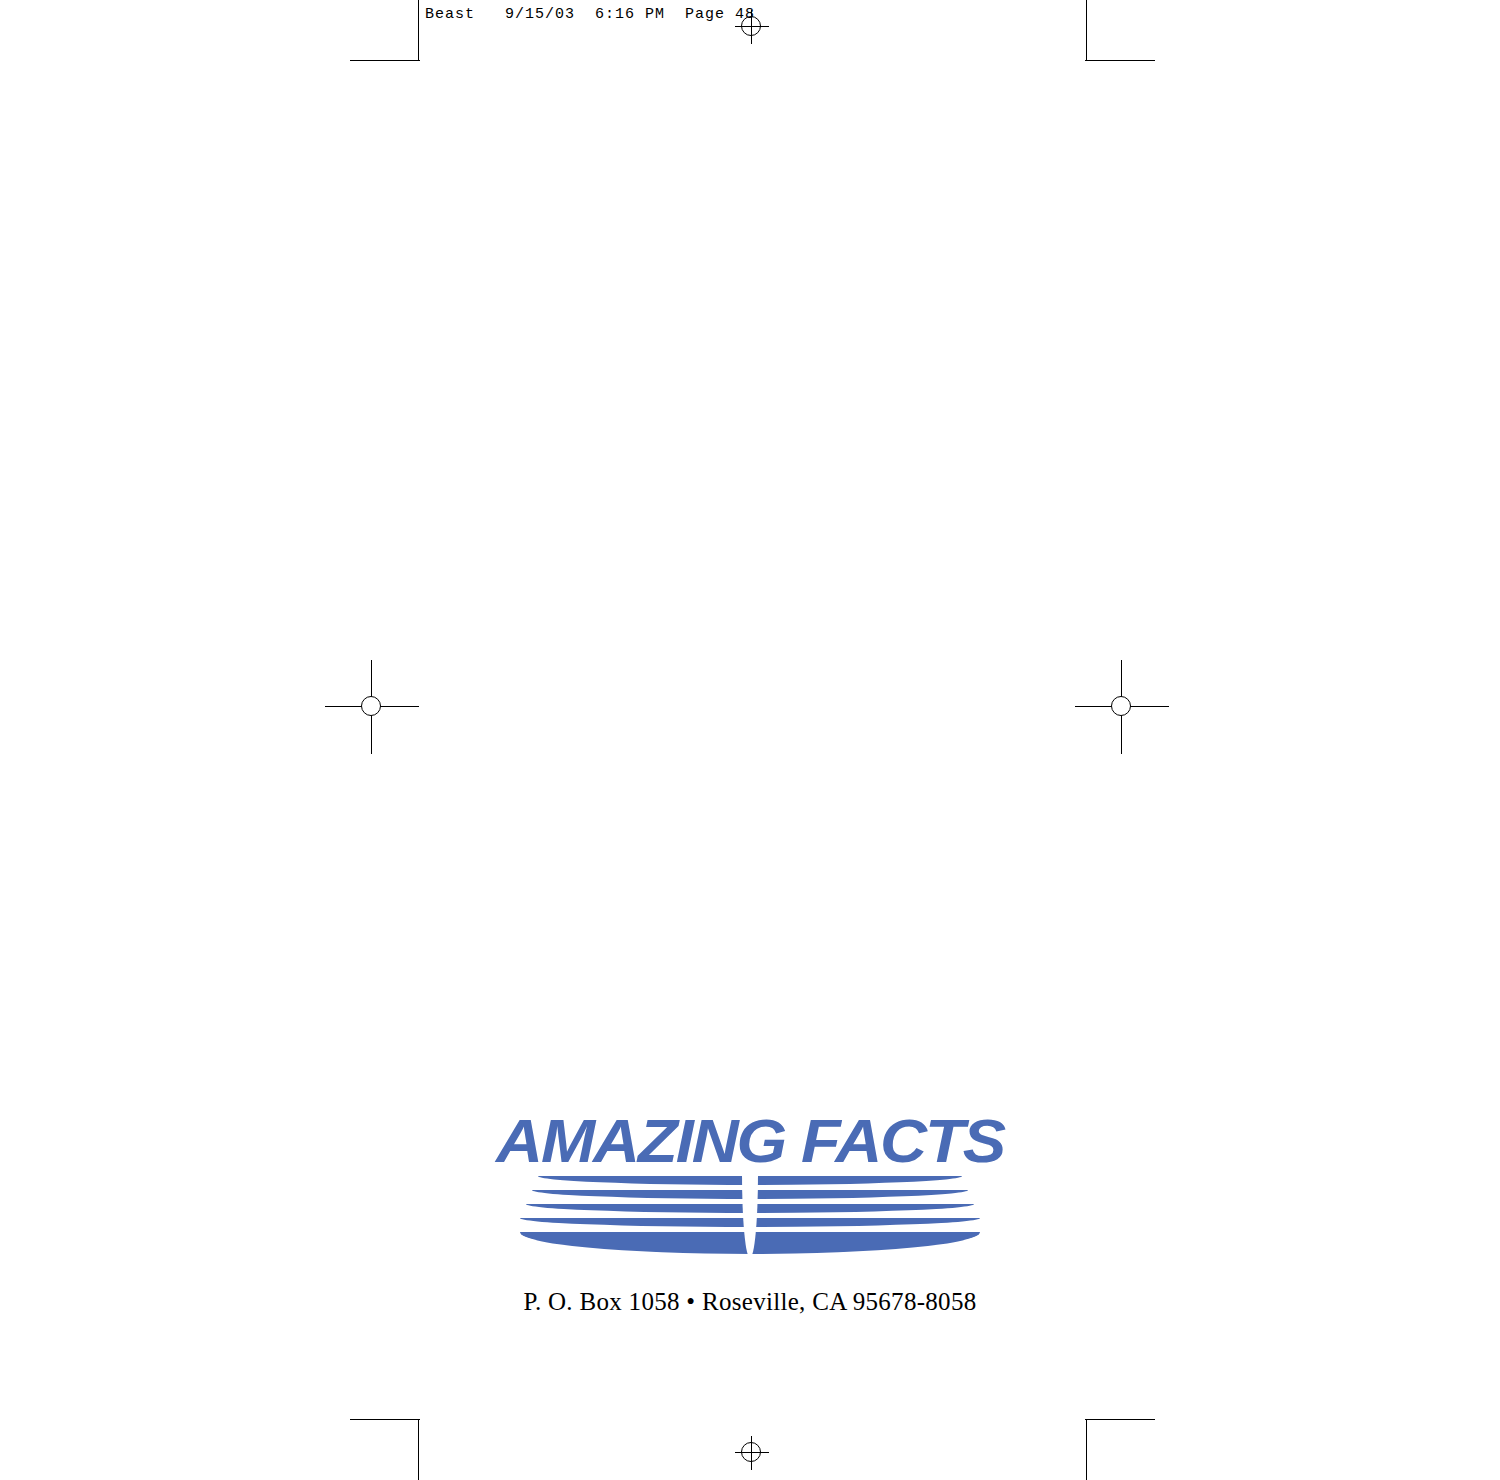Beast 9/15/03 6:16 PM Page 48
AMAZING FACTS
P. O. Box 1058 • Roseville, CA 95678-8058